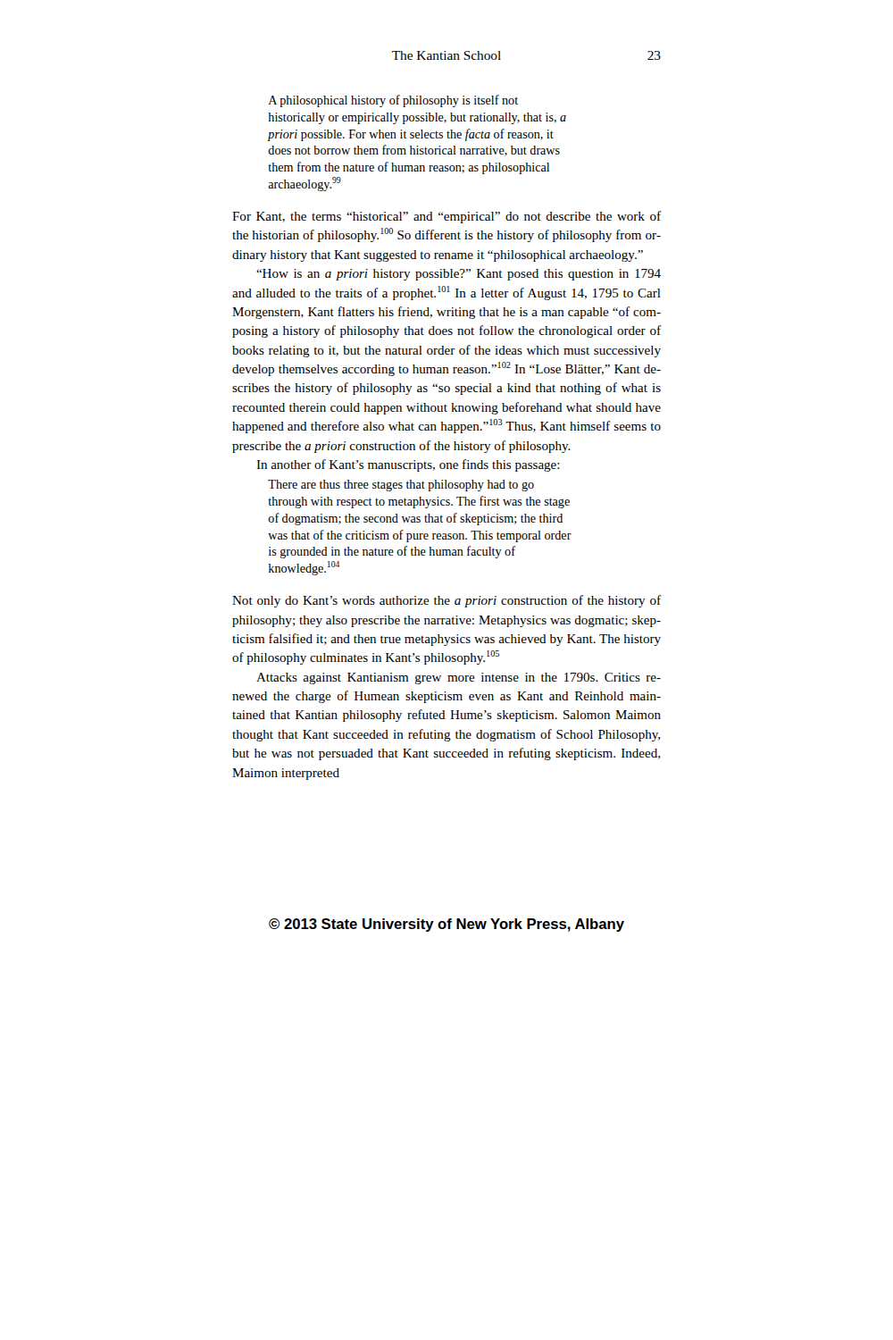The Kantian School23
A philosophical history of philosophy is itself not historically or empirically possible, but rationally, that is, a priori possible. For when it selects the facta of reason, it does not borrow them from historical narrative, but draws them from the nature of human reason; as philosophical archaeology.99
For Kant, the terms “historical” and “empirical” do not describe the work of the historian of philosophy.100 So different is the history of philosophy from ordinary history that Kant suggested to rename it “philosophical archaeology.”
“How is an a priori history possible?” Kant posed this question in 1794 and alluded to the traits of a prophet.101 In a letter of August 14, 1795 to Carl Morgenstern, Kant flatters his friend, writing that he is a man capable “of composing a history of philosophy that does not follow the chronological order of books relating to it, but the natural order of the ideas which must successively develop themselves according to human reason.”102 In “Lose Blätter,” Kant describes the history of philosophy as “so special a kind that nothing of what is recounted therein could happen without knowing beforehand what should have happened and therefore also what can happen.”103 Thus, Kant himself seems to prescribe the a priori construction of the history of philosophy.
In another of Kant’s manuscripts, one finds this passage:
There are thus three stages that philosophy had to go through with respect to metaphysics. The first was the stage of dogmatism; the second was that of skepticism; the third was that of the criticism of pure reason. This temporal order is grounded in the nature of the human faculty of knowledge.104
Not only do Kant’s words authorize the a priori construction of the history of philosophy; they also prescribe the narrative: Metaphysics was dogmatic; skepticism falsified it; and then true metaphysics was achieved by Kant. The history of philosophy culminates in Kant’s philosophy.105
Attacks against Kantianism grew more intense in the 1790s. Critics renewed the charge of Humean skepticism even as Kant and Reinhold maintained that Kantian philosophy refuted Hume’s skepticism. Salomon Maimon thought that Kant succeeded in refuting the dogmatism of School Philosophy, but he was not persuaded that Kant succeeded in refuting skepticism. Indeed, Maimon interpreted
© 2013 State University of New York Press, Albany